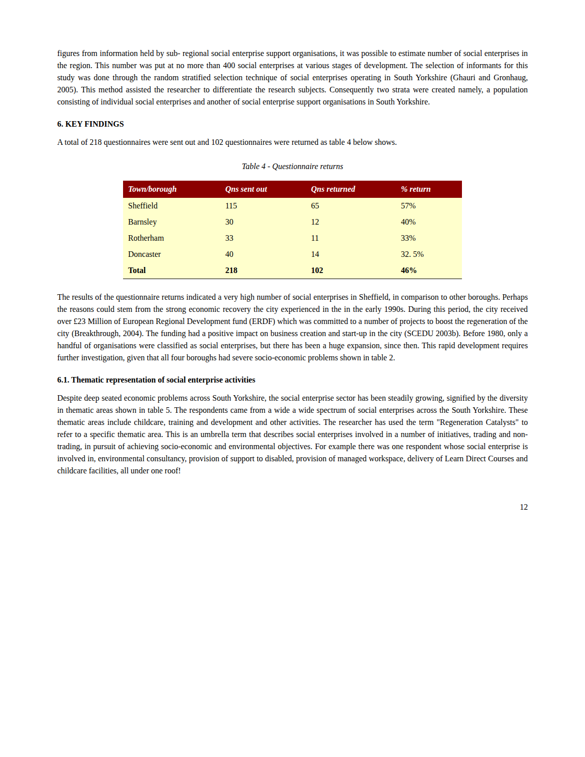figures from information held by sub- regional social enterprise support organisations, it was possible to estimate number of social enterprises in the region. This number was put at no more than 400 social enterprises at various stages of development. The selection of informants for this study was done through the random stratified selection technique of social enterprises operating in South Yorkshire (Ghauri and Gronhaug, 2005). This method assisted the researcher to differentiate the research subjects. Consequently two strata were created namely, a population consisting of individual social enterprises and another of social enterprise support organisations in South Yorkshire.
6. KEY FINDINGS
A total of 218 questionnaires were sent out and 102 questionnaires were returned as table 4 below shows.
Table 4 - Questionnaire returns
| Town/borough | Qns sent out | Qns returned | % return |
| --- | --- | --- | --- |
| Sheffield | 115 | 65 | 57% |
| Barnsley | 30 | 12 | 40% |
| Rotherham | 33 | 11 | 33% |
| Doncaster | 40 | 14 | 32. 5% |
| Total | 218 | 102 | 46% |
The results of the questionnaire returns indicated a very high number of social enterprises in Sheffield, in comparison to other boroughs. Perhaps the reasons could stem from the strong economic recovery the city experienced in the in the early 1990s. During this period, the city received over £23 Million of European Regional Development fund (ERDF) which was committed to a number of projects to boost the regeneration of the city (Breakthrough, 2004). The funding had a positive impact on business creation and start-up in the city (SCEDU 2003b). Before 1980, only a handful of organisations were classified as social enterprises, but there has been a huge expansion, since then. This rapid development requires further investigation, given that all four boroughs had severe socio-economic problems shown in table 2.
6.1. Thematic representation of social enterprise activities
Despite deep seated economic problems across South Yorkshire, the social enterprise sector has been steadily growing, signified by the diversity in thematic areas shown in table 5. The respondents came from a wide a wide spectrum of social enterprises across the South Yorkshire. These thematic areas include childcare, training and development and other activities. The researcher has used the term "Regeneration Catalysts" to refer to a specific thematic area. This is an umbrella term that describes social enterprises involved in a number of initiatives, trading and non-trading, in pursuit of achieving socio-economic and environmental objectives. For example there was one respondent whose social enterprise is involved in, environmental consultancy, provision of support to disabled, provision of managed workspace, delivery of Learn Direct Courses and childcare facilities, all under one roof!
12